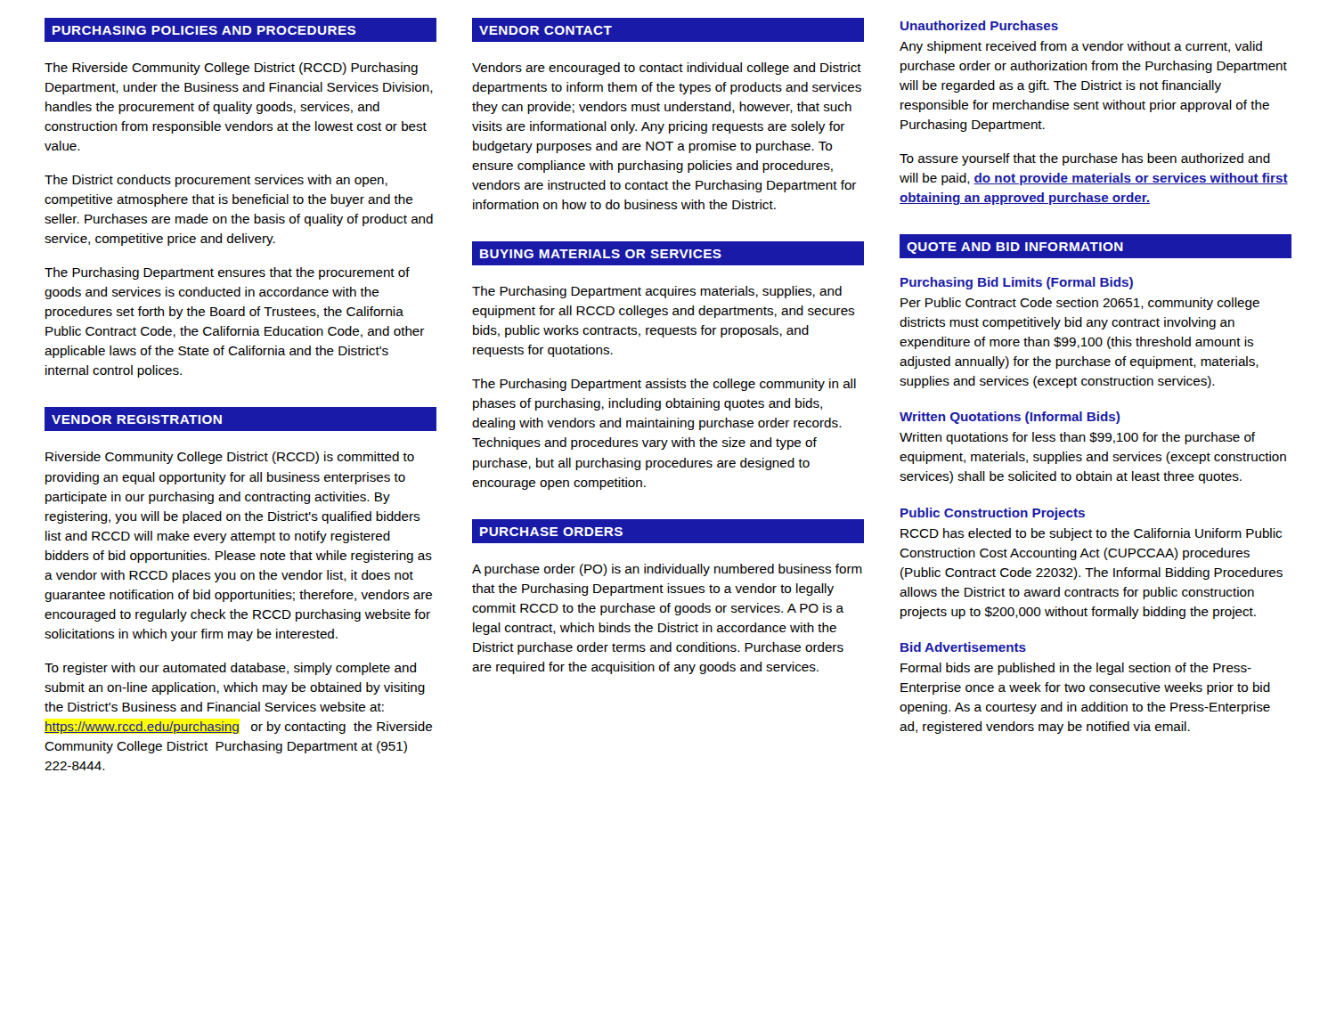Purchasing Policies and Procedures
The Riverside Community College District (RCCD) Purchasing Department, under the Business and Financial Services Division, handles the procurement of quality goods, services, and construction from responsible vendors at the lowest cost or best value.
The District conducts procurement services with an open, competitive atmosphere that is beneficial to the buyer and the seller. Purchases are made on the basis of quality of product and service, competitive price and delivery.
The Purchasing Department ensures that the procurement of goods and services is conducted in accordance with the procedures set forth by the Board of Trustees, the California Public Contract Code, the California Education Code, and other applicable laws of the State of California and the District's internal control polices.
Vendor Registration
Riverside Community College District (RCCD) is committed to providing an equal opportunity for all business enterprises to participate in our purchasing and contracting activities. By registering, you will be placed on the District's qualified bidders list and RCCD will make every attempt to notify registered bidders of bid opportunities. Please note that while registering as a vendor with RCCD places you on the vendor list, it does not guarantee notification of bid opportunities; therefore, vendors are encouraged to regularly check the RCCD purchasing website for solicitations in which your firm may be interested.
To register with our automated database, simply complete and submit an on-line application, which may be obtained by visiting the District's Business and Financial Services website at: https://www.rccd.edu/purchasing or by contacting the Riverside Community College District Purchasing Department at (951) 222-8444.
Vendor Contact
Vendors are encouraged to contact individual college and District departments to inform them of the types of products and services they can provide; vendors must understand, however, that such visits are informational only. Any pricing requests are solely for budgetary purposes and are NOT a promise to purchase. To ensure compliance with purchasing policies and procedures, vendors are instructed to contact the Purchasing Department for information on how to do business with the District.
Buying Materials or Services
The Purchasing Department acquires materials, supplies, and equipment for all RCCD colleges and departments, and secures bids, public works contracts, requests for proposals, and requests for quotations.
The Purchasing Department assists the college community in all phases of purchasing, including obtaining quotes and bids, dealing with vendors and maintaining purchase order records. Techniques and procedures vary with the size and type of purchase, but all purchasing procedures are designed to encourage open competition.
Purchase Orders
A purchase order (PO) is an individually numbered business form that the Purchasing Department issues to a vendor to legally commit RCCD to the purchase of goods or services. A PO is a legal contract, which binds the District in accordance with the District purchase order terms and conditions. Purchase orders are required for the acquisition of any goods and services.
Unauthorized Purchases
Any shipment received from a vendor without a current, valid purchase order or authorization from the Purchasing Department will be regarded as a gift. The District is not financially responsible for merchandise sent without prior approval of the Purchasing Department.
To assure yourself that the purchase has been authorized and will be paid, do not provide materials or services without first obtaining an approved purchase order.
Quote and Bid Information
Purchasing Bid Limits (Formal Bids)
Per Public Contract Code section 20651, community college districts must competitively bid any contract involving an expenditure of more than $99,100 (this threshold amount is adjusted annually) for the purchase of equipment, materials, supplies and services (except construction services).
Written Quotations (Informal Bids)
Written quotations for less than $99,100 for the purchase of equipment, materials, supplies and services (except construction services) shall be solicited to obtain at least three quotes.
Public Construction Projects
RCCD has elected to be subject to the California Uniform Public Construction Cost Accounting Act (CUPCCAA) procedures (Public Contract Code 22032). The Informal Bidding Procedures allows the District to award contracts for public construction projects up to $200,000 without formally bidding the project.
Bid Advertisements
Formal bids are published in the legal section of the Press-Enterprise once a week for two consecutive weeks prior to bid opening. As a courtesy and in addition to the Press-Enterprise ad, registered vendors may be notified via email.